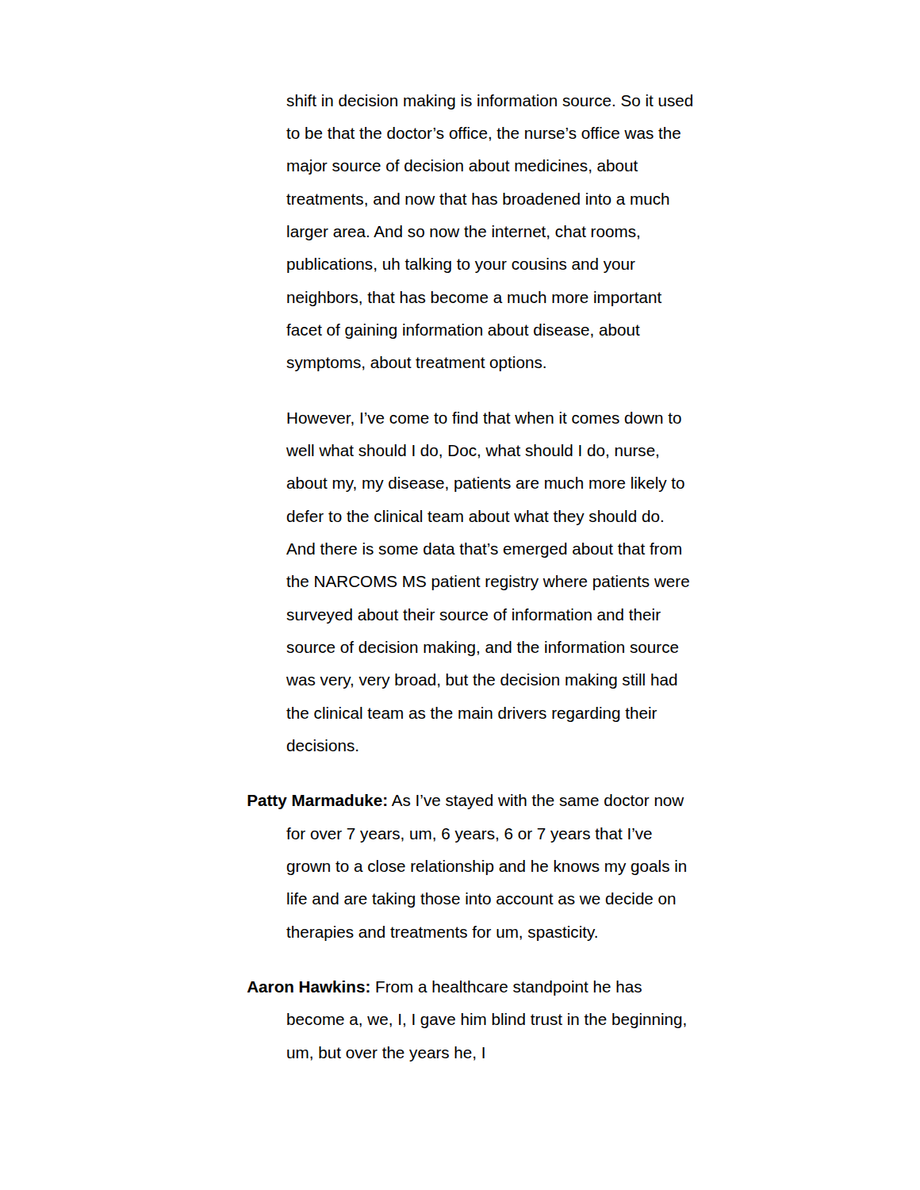shift in decision making is information source. So it used to be that the doctor’s office, the nurse’s office was the major source of decision about medicines, about treatments, and now that has broadened into a much larger area. And so now the internet, chat rooms, publications, uh talking to your cousins and your neighbors, that has become a much more important facet of gaining information about disease, about symptoms, about treatment options.
However, I’ve come to find that when it comes down to well what should I do, Doc, what should I do, nurse, about my, my disease, patients are much more likely to defer to the clinical team about what they should do. And there is some data that’s emerged about that from the NARCOMS MS patient registry where patients were surveyed about their source of information and their source of decision making, and the information source was very, very broad, but the decision making still had the clinical team as the main drivers regarding their decisions.
Patty Marmaduke: As I’ve stayed with the same doctor now for over 7 years, um, 6 years, 6 or 7 years that I’ve grown to a close relationship and he knows my goals in life and are taking those into account as we decide on therapies and treatments for um, spasticity.
Aaron Hawkins: From a healthcare standpoint he has become a, we, I, I gave him blind trust in the beginning, um, but over the years he, I